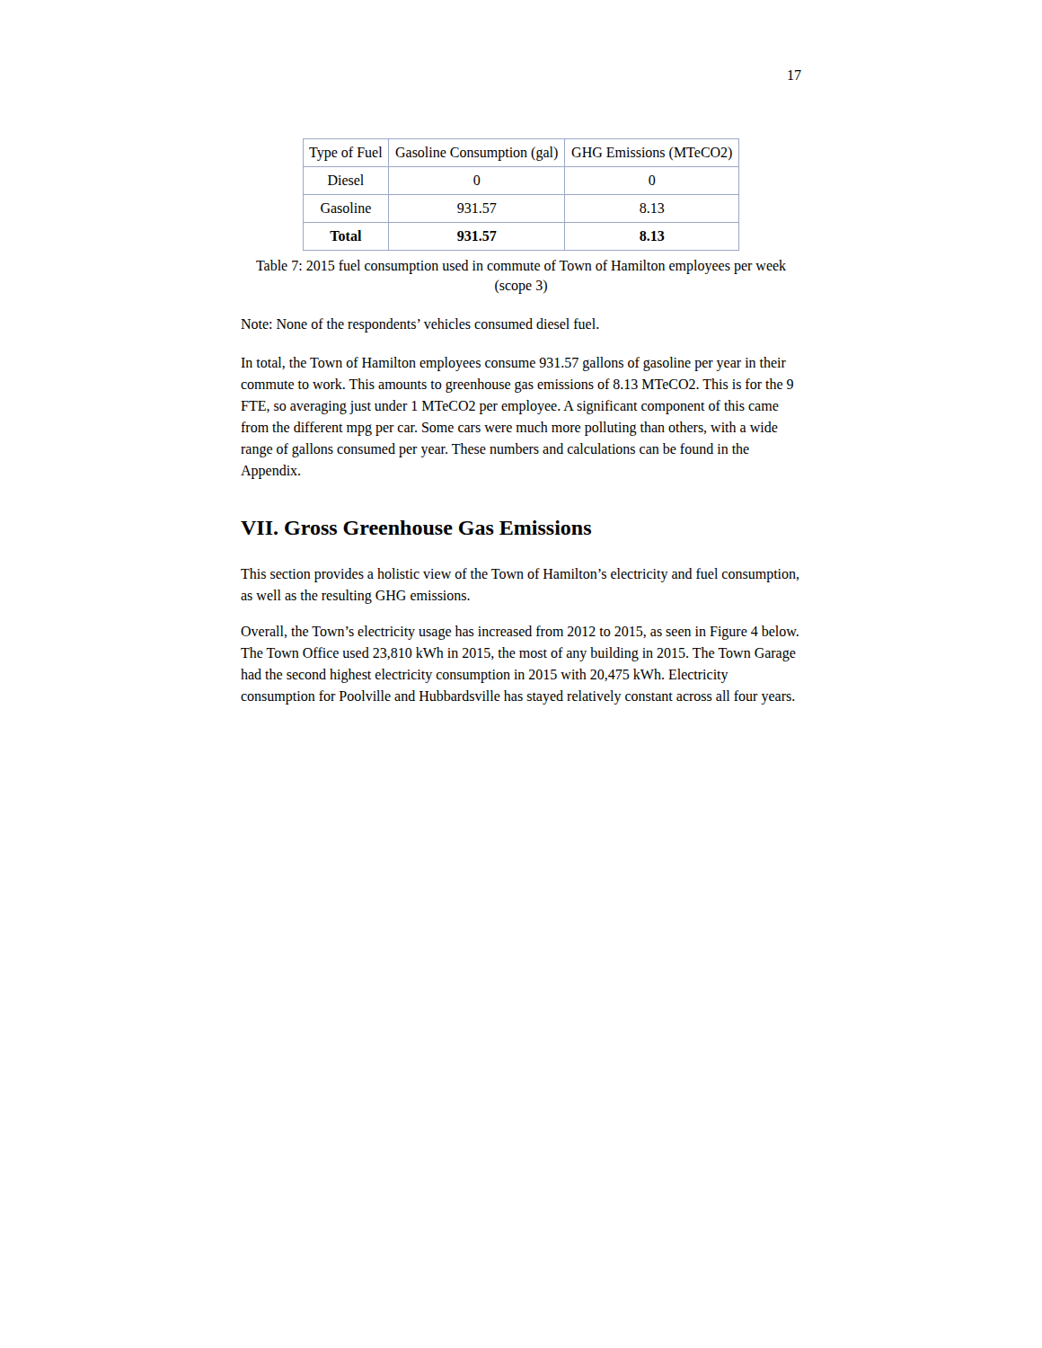17
| Type of Fuel | Gasoline Consumption (gal) | GHG Emissions (MTeCO2) |
| --- | --- | --- |
| Diesel | 0 | 0 |
| Gasoline | 931.57 | 8.13 |
| Total | 931.57 | 8.13 |
Table 7: 2015 fuel consumption used in commute of Town of Hamilton employees per week
(scope 3)
Note: None of the respondents’ vehicles consumed diesel fuel.
In total, the Town of Hamilton employees consume 931.57 gallons of gasoline per year in their commute to work. This amounts to greenhouse gas emissions of 8.13 MTeCO2. This is for the 9 FTE, so averaging just under 1 MTeCO2 per employee. A significant component of this came from the different mpg per car. Some cars were much more polluting than others, with a wide range of gallons consumed per year. These numbers and calculations can be found in the Appendix.
VII. Gross Greenhouse Gas Emissions
This section provides a holistic view of the Town of Hamilton’s electricity and fuel consumption, as well as the resulting GHG emissions.
Overall, the Town’s electricity usage has increased from 2012 to 2015, as seen in Figure 4 below. The Town Office used 23,810 kWh in 2015, the most of any building in 2015. The Town Garage had the second highest electricity consumption in 2015 with 20,475 kWh. Electricity consumption for Poolville and Hubbardsville has stayed relatively constant across all four years.